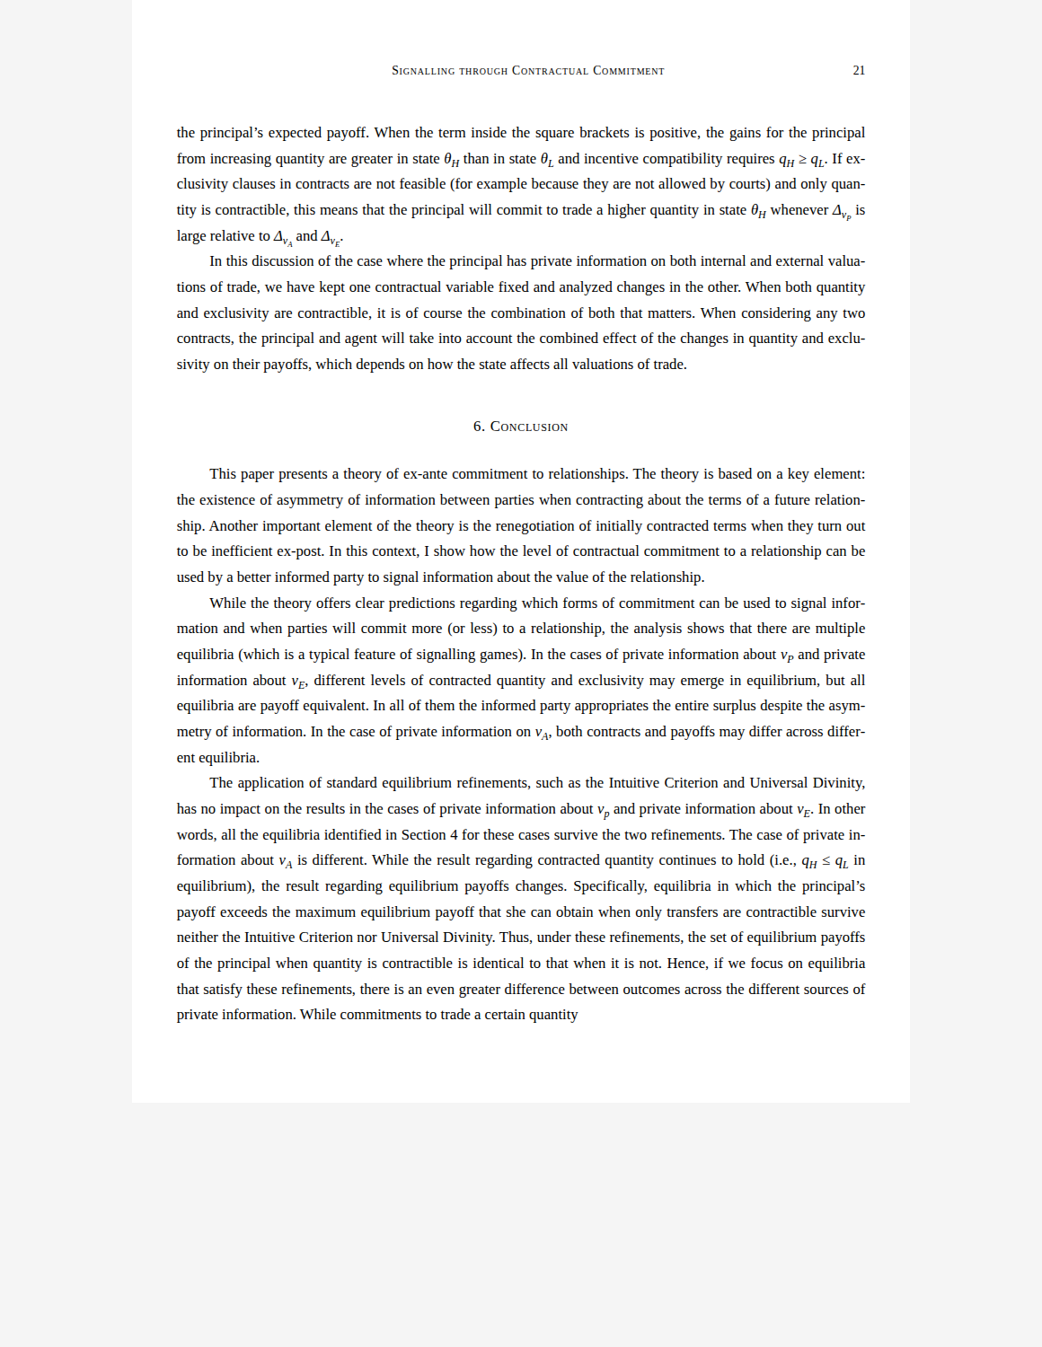Signalling through Contractual Commitment 21
the principal’s expected payoff. When the term inside the square brackets is positive, the gains for the principal from increasing quantity are greater in state θH than in state θL and incentive compatibility requires qH ≥ qL. If exclusivity clauses in contracts are not feasible (for example because they are not allowed by courts) and only quantity is contractible, this means that the principal will commit to trade a higher quantity in state θH whenever ΔvP is large relative to ΔvA and ΔvE.
In this discussion of the case where the principal has private information on both internal and external valuations of trade, we have kept one contractual variable fixed and analyzed changes in the other. When both quantity and exclusivity are contractible, it is of course the combination of both that matters. When considering any two contracts, the principal and agent will take into account the combined effect of the changes in quantity and exclusivity on their payoffs, which depends on how the state affects all valuations of trade.
6. Conclusion
This paper presents a theory of ex-ante commitment to relationships. The theory is based on a key element: the existence of asymmetry of information between parties when contracting about the terms of a future relationship. Another important element of the theory is the renegotiation of initially contracted terms when they turn out to be inefficient ex-post. In this context, I show how the level of contractual commitment to a relationship can be used by a better informed party to signal information about the value of the relationship.
While the theory offers clear predictions regarding which forms of commitment can be used to signal information and when parties will commit more (or less) to a relationship, the analysis shows that there are multiple equilibria (which is a typical feature of signalling games). In the cases of private information about vP and private information about vE, different levels of contracted quantity and exclusivity may emerge in equilibrium, but all equilibria are payoff equivalent. In all of them the informed party appropriates the entire surplus despite the asymmetry of information. In the case of private information on vA, both contracts and payoffs may differ across different equilibria.
The application of standard equilibrium refinements, such as the Intuitive Criterion and Universal Divinity, has no impact on the results in the cases of private information about vp and private information about vE. In other words, all the equilibria identified in Section 4 for these cases survive the two refinements. The case of private information about vA is different. While the result regarding contracted quantity continues to hold (i.e., qH ≤ qL in equilibrium), the result regarding equilibrium payoffs changes. Specifically, equilibria in which the principal’s payoff exceeds the maximum equilibrium payoff that she can obtain when only transfers are contractible survive neither the Intuitive Criterion nor Universal Divinity. Thus, under these refinements, the set of equilibrium payoffs of the principal when quantity is contractible is identical to that when it is not. Hence, if we focus on equilibria that satisfy these refinements, there is an even greater difference between outcomes across the different sources of private information. While commitments to trade a certain quantity